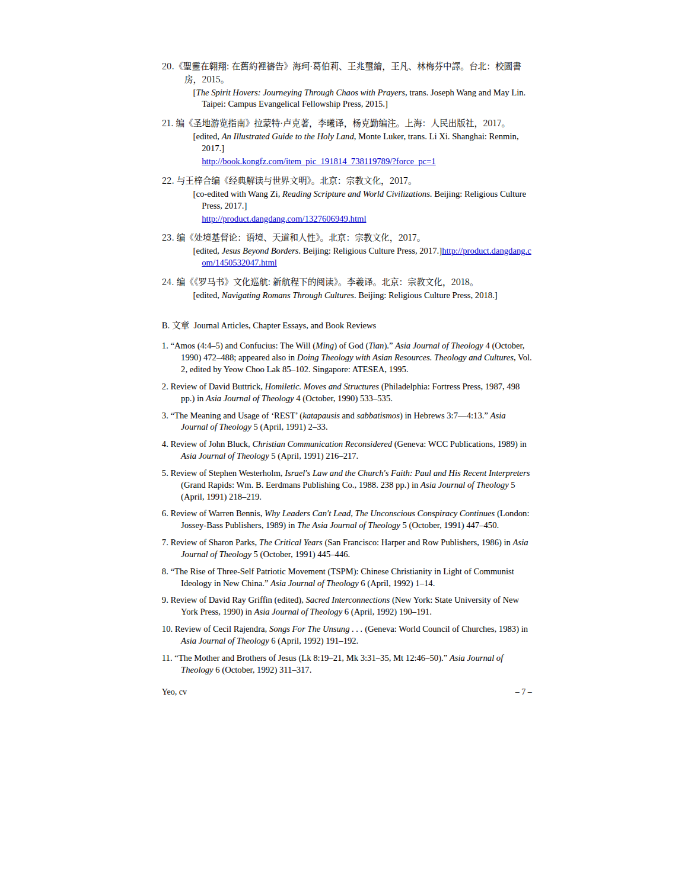20.《聖靈在翱翔: 在舊約裡禱告》海珂·葛伯莉、王兆璽繪，王凡、林梅芬中譯。台北：校園書房，2015。
[The Spirit Hovers: Journeying Through Chaos with Prayers, trans. Joseph Wang and May Lin. Taipei: Campus Evangelical Fellowship Press, 2015.]
21. 编《圣地游览指南》拉蒙特·卢克著，李曦译，杨克勤编注。上海：人民出版社，2017。
[edited, An Illustrated Guide to the Holy Land, Monte Luker, trans. Li Xi. Shanghai: Renmin, 2017.]
http://book.kongfz.com/item_pic_191814_738119789/?force_pc=1
22. 与王梓合编《经典解读与世界文明》。北京：宗教文化，2017。
[co-edited with Wang Zi, Reading Scripture and World Civilizations. Beijing: Religious Culture Press, 2017.]
http://product.dangdang.com/1327606949.html
23. 编《处境基督论：语境、天道和人性》。北京：宗教文化，2017。
[edited, Jesus Beyond Borders. Beijing: Religious Culture Press, 2017.]http://product.dangdang.com/1450532047.html
24. 编《《罗马书》文化巡航: 新航程下的阅读》。李羲译。北京：宗教文化，2018。
[edited, Navigating Romans Through Cultures. Beijing: Religious Culture Press, 2018.]
B. 文章 Journal Articles, Chapter Essays, and Book Reviews
1. “Amos (4:4–5) and Confucius: The Will (Ming) of God (Tian).” Asia Journal of Theology 4 (October, 1990) 472–488; appeared also in Doing Theology with Asian Resources. Theology and Cultures, Vol. 2, edited by Yeow Choo Lak 85–102. Singapore: ATESEA, 1995.
2. Review of David Buttrick, Homiletic. Moves and Structures (Philadelphia: Fortress Press, 1987, 498 pp.) in Asia Journal of Theology 4 (October, 1990) 533–535.
3. “The Meaning and Usage of ‘REST’ (katapausis and sabbatismos) in Hebrews 3:7—4:13.” Asia Journal of Theology 5 (April, 1991) 2–33.
4. Review of John Bluck, Christian Communication Reconsidered (Geneva: WCC Publications, 1989) in Asia Journal of Theology 5 (April, 1991) 216–217.
5. Review of Stephen Westerholm, Israel′s Law and the Church′s Faith: Paul and His Recent Interpreters (Grand Rapids: Wm. B. Eerdmans Publishing Co., 1988. 238 pp.) in Asia Journal of Theology 5 (April, 1991) 218–219.
6. Review of Warren Bennis, Why Leaders Can′t Lead, The Unconscious Conspiracy Continues (London: Jossey-Bass Publishers, 1989) in The Asia Journal of Theology 5 (October, 1991) 447–450.
7. Review of Sharon Parks, The Critical Years (San Francisco: Harper and Row Publishers, 1986) in Asia Journal of Theology 5 (October, 1991) 445–446.
8. “The Rise of Three-Self Patriotic Movement (TSPM): Chinese Christianity in Light of Communist Ideology in New China.” Asia Journal of Theology 6 (April, 1992) 1–14.
9. Review of David Ray Griffin (edited), Sacred Interconnections (New York: State University of New York Press, 1990) in Asia Journal of Theology 6 (April, 1992) 190–191.
10. Review of Cecil Rajendra, Songs For The Unsung . . . (Geneva: World Council of Churches, 1983) in Asia Journal of Theology 6 (April, 1992) 191–192.
11. “The Mother and Brothers of Jesus (Lk 8:19–21, Mk 3:31–35, Mt 12:46–50).” Asia Journal of Theology 6 (October, 1992) 311–317.
Yeo, cv – 7 –